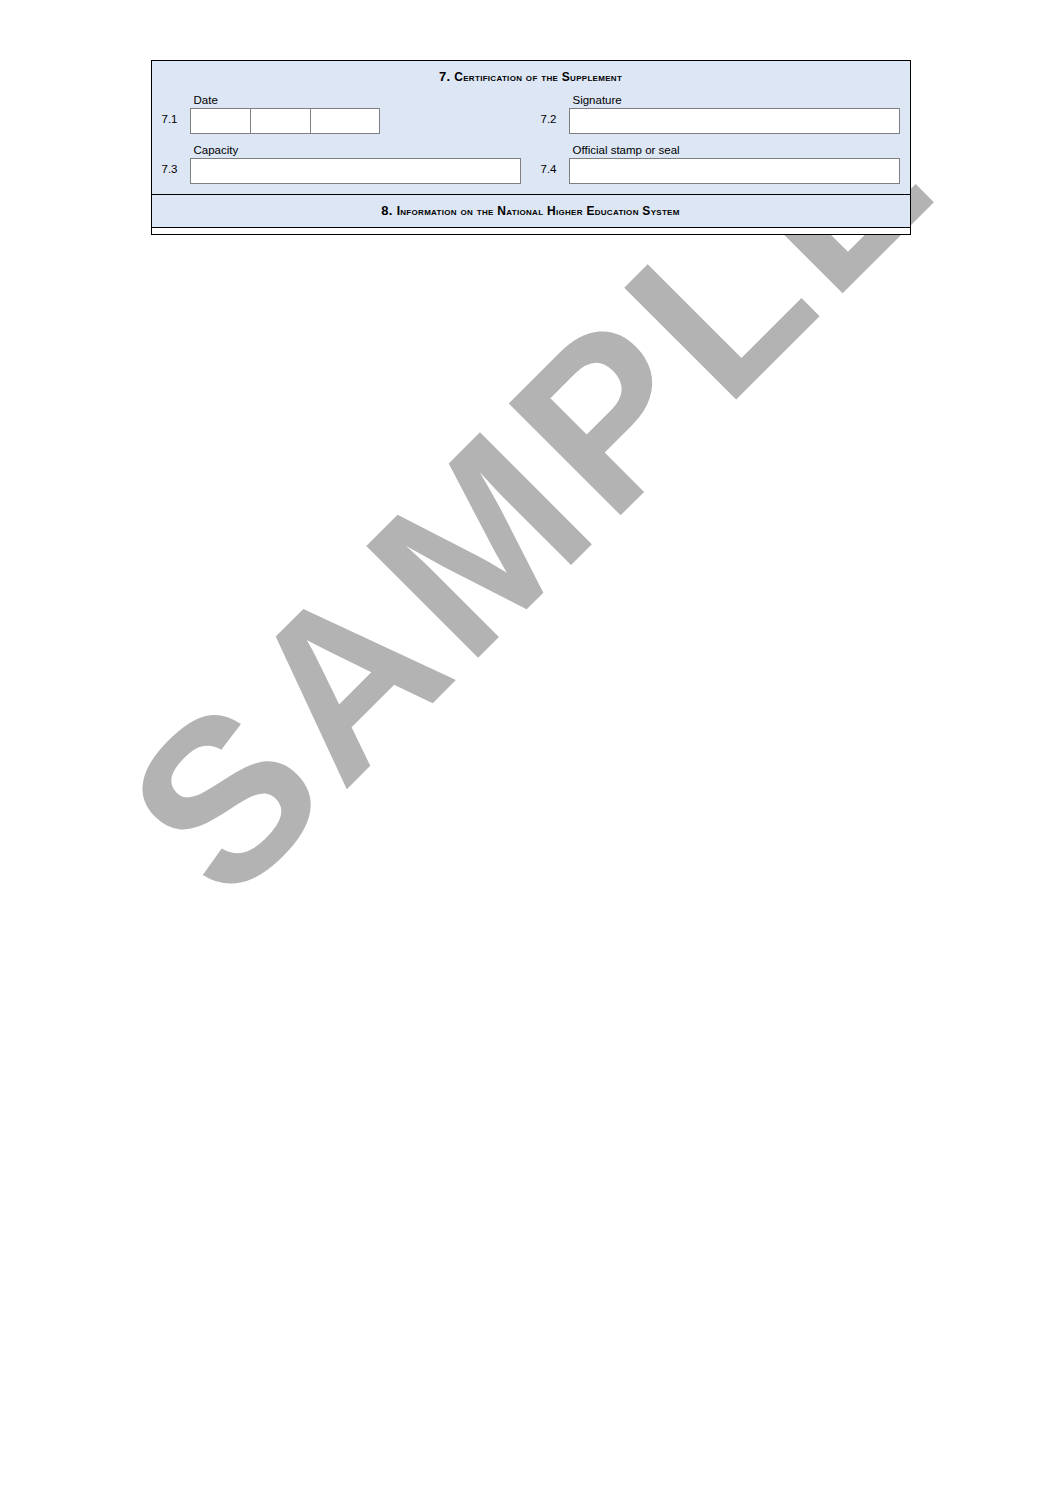SAMPLE
7. Certification of the Supplement
Date
7.1
Signature
7.2
Capacity
7.3
Official stamp or seal
7.4
8. Information on the National Higher Education System